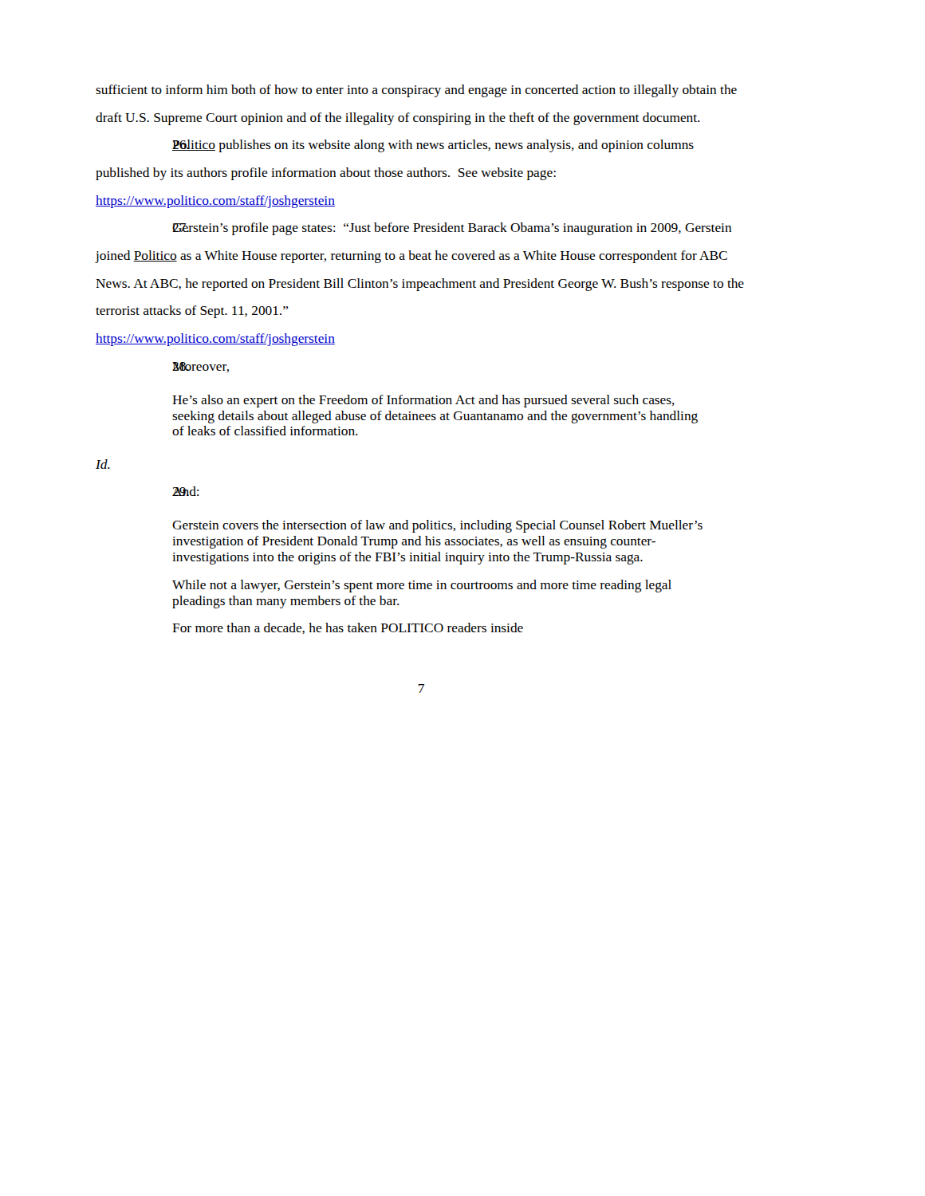sufficient to inform him both of how to enter into a conspiracy and engage in concerted action to illegally obtain the draft U.S. Supreme Court opinion and of the illegality of conspiring in the theft of the government document.
26. Politico publishes on its website along with news articles, news analysis, and opinion columns published by its authors profile information about those authors. See website page: https://www.politico.com/staff/joshgerstein
27. Gerstein’s profile page states: “Just before President Barack Obama’s inauguration in 2009, Gerstein joined Politico as a White House reporter, returning to a beat he covered as a White House correspondent for ABC News. At ABC, he reported on President Bill Clinton’s impeachment and President George W. Bush’s response to the terrorist attacks of Sept. 11, 2001.”
https://www.politico.com/staff/joshgerstein
28. Moreover,
He’s also an expert on the Freedom of Information Act and has pursued several such cases, seeking details about alleged abuse of detainees at Guantanamo and the government’s handling of leaks of classified information.
Id.
29. And:
Gerstein covers the intersection of law and politics, including Special Counsel Robert Mueller’s investigation of President Donald Trump and his associates, as well as ensuing counter-investigations into the origins of the FBI’s initial inquiry into the Trump-Russia saga.
While not a lawyer, Gerstein’s spent more time in courtrooms and more time reading legal pleadings than many members of the bar.
For more than a decade, he has taken POLITICO readers inside
7